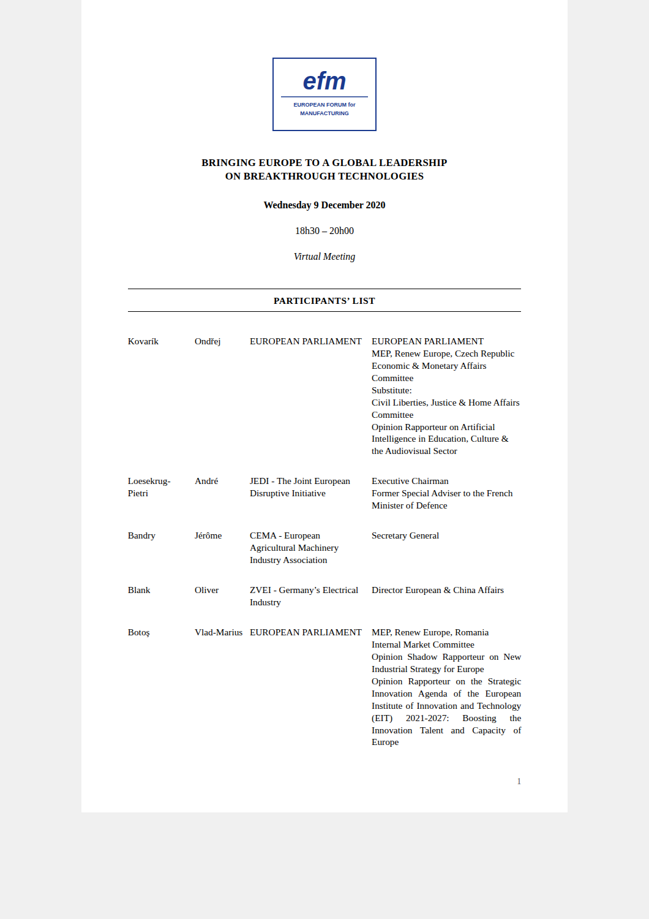efm EUROPEAN FORUM for MANUFACTURING
Bringing Europe to a Global Leadership
on Breakthrough Technologies
Wednesday 9 December 2020
18h30 – 20h00
Virtual Meeting
PARTICIPANTS’ LIST
| Kovarík | Ondřej | EUROPEAN PARLIAMENT | EUROPEAN PARLIAMENT MEP, Renew Europe, Czech Republic Economic & Monetary Affairs Committee Substitute: Civil Liberties, Justice & Home Affairs Committee Opinion Rapporteur on Artificial Intelligence in Education, Culture & the Audiovisual Sector |
| Loesekrug-Pietri | André | JEDI - The Joint European Disruptive Initiative | Executive Chairman Former Special Adviser to the French Minister of Defence |
| Bandry | Jérôme | CEMA - European Agricultural Machinery Industry Association | Secretary General |
| Blank | Oliver | ZVEI - Germany’s Electrical Industry | Director European & China Affairs |
| Botoş | Vlad-Marius | EUROPEAN PARLIAMENT | MEP, Renew Europe, Romania Internal Market Committee Opinion Shadow Rapporteur on New Industrial Strategy for Europe Opinion Rapporteur on the Strategic Innovation Agenda of the European Institute of Innovation and Technology (EIT) 2021-2027: Boosting the Innovation Talent and Capacity of Europe |
1